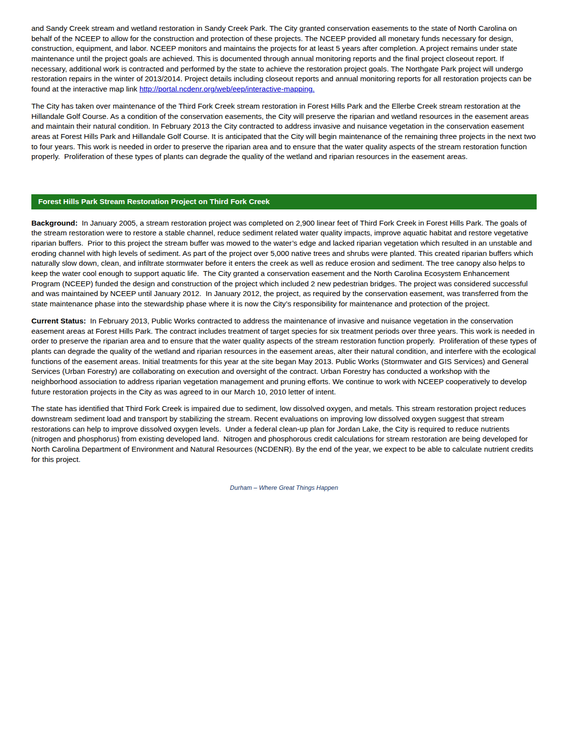and Sandy Creek stream and wetland restoration in Sandy Creek Park. The City granted conservation easements to the state of North Carolina on behalf of the NCEEP to allow for the construction and protection of these projects. The NCEEP provided all monetary funds necessary for design, construction, equipment, and labor. NCEEP monitors and maintains the projects for at least 5 years after completion. A project remains under state maintenance until the project goals are achieved. This is documented through annual monitoring reports and the final project closeout report. If necessary, additional work is contracted and performed by the state to achieve the restoration project goals. The Northgate Park project will undergo restoration repairs in the winter of 2013/2014. Project details including closeout reports and annual monitoring reports for all restoration projects can be found at the interactive map link http://portal.ncdenr.org/web/eep/interactive-mapping.
The City has taken over maintenance of the Third Fork Creek stream restoration in Forest Hills Park and the Ellerbe Creek stream restoration at the Hillandale Golf Course. As a condition of the conservation easements, the City will preserve the riparian and wetland resources in the easement areas and maintain their natural condition. In February 2013 the City contracted to address invasive and nuisance vegetation in the conservation easement areas at Forest Hills Park and Hillandale Golf Course. It is anticipated that the City will begin maintenance of the remaining three projects in the next two to four years. This work is needed in order to preserve the riparian area and to ensure that the water quality aspects of the stream restoration function properly. Proliferation of these types of plants can degrade the quality of the wetland and riparian resources in the easement areas.
Forest Hills Park Stream Restoration Project on Third Fork Creek
Background: In January 2005, a stream restoration project was completed on 2,900 linear feet of Third Fork Creek in Forest Hills Park. The goals of the stream restoration were to restore a stable channel, reduce sediment related water quality impacts, improve aquatic habitat and restore vegetative riparian buffers. Prior to this project the stream buffer was mowed to the water’s edge and lacked riparian vegetation which resulted in an unstable and eroding channel with high levels of sediment. As part of the project over 5,000 native trees and shrubs were planted. This created riparian buffers which naturally slow down, clean, and infiltrate stormwater before it enters the creek as well as reduce erosion and sediment. The tree canopy also helps to keep the water cool enough to support aquatic life. The City granted a conservation easement and the North Carolina Ecosystem Enhancement Program (NCEEP) funded the design and construction of the project which included 2 new pedestrian bridges. The project was considered successful and was maintained by NCEEP until January 2012. In January 2012, the project, as required by the conservation easement, was transferred from the state maintenance phase into the stewardship phase where it is now the City’s responsibility for maintenance and protection of the project.
Current Status: In February 2013, Public Works contracted to address the maintenance of invasive and nuisance vegetation in the conservation easement areas at Forest Hills Park. The contract includes treatment of target species for six treatment periods over three years. This work is needed in order to preserve the riparian area and to ensure that the water quality aspects of the stream restoration function properly. Proliferation of these types of plants can degrade the quality of the wetland and riparian resources in the easement areas, alter their natural condition, and interfere with the ecological functions of the easement areas. Initial treatments for this year at the site began May 2013. Public Works (Stormwater and GIS Services) and General Services (Urban Forestry) are collaborating on execution and oversight of the contract. Urban Forestry has conducted a workshop with the neighborhood association to address riparian vegetation management and pruning efforts. We continue to work with NCEEP cooperatively to develop future restoration projects in the City as was agreed to in our March 10, 2010 letter of intent.
The state has identified that Third Fork Creek is impaired due to sediment, low dissolved oxygen, and metals. This stream restoration project reduces downstream sediment load and transport by stabilizing the stream. Recent evaluations on improving low dissolved oxygen suggest that stream restorations can help to improve dissolved oxygen levels. Under a federal clean-up plan for Jordan Lake, the City is required to reduce nutrients (nitrogen and phosphorus) from existing developed land. Nitrogen and phosphorous credit calculations for stream restoration are being developed for North Carolina Department of Environment and Natural Resources (NCDENR). By the end of the year, we expect to be able to calculate nutrient credits for this project.
Durham – Where Great Things Happen